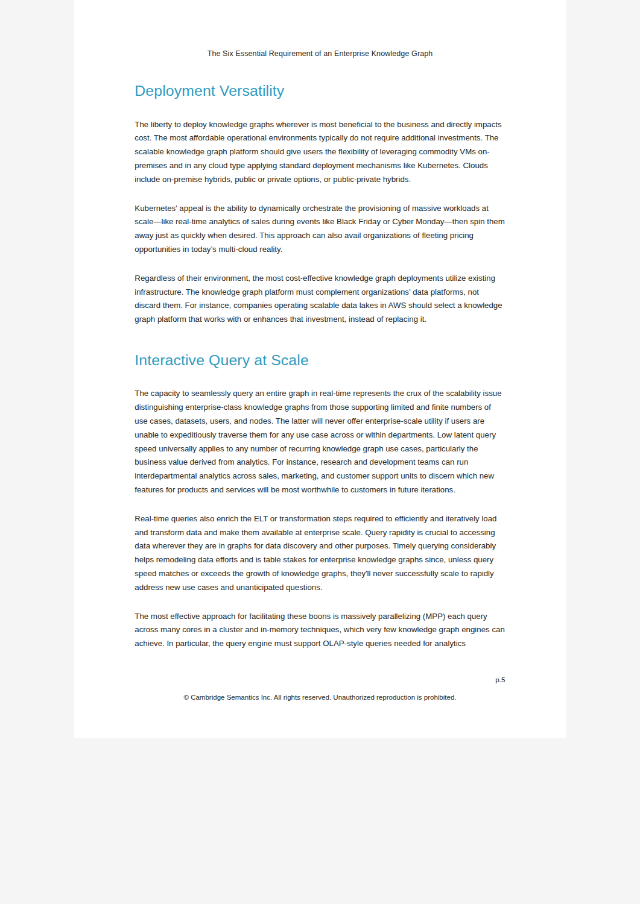The Six Essential Requirement of an Enterprise Knowledge Graph
Deployment Versatility
The liberty to deploy knowledge graphs wherever is most beneficial to the business and directly impacts cost. The most affordable operational environments typically do not require additional investments. The scalable knowledge graph platform should give users the flexibility of leveraging commodity VMs on-premises and in any cloud type applying standard deployment mechanisms like Kubernetes. Clouds include on-premise hybrids, public or private options, or public-private hybrids.
Kubernetes' appeal is the ability to dynamically orchestrate the provisioning of massive workloads at scale—like real-time analytics of sales during events like Black Friday or Cyber Monday—then spin them away just as quickly when desired. This approach can also avail organizations of fleeting pricing opportunities in today’s multi-cloud reality.
Regardless of their environment, the most cost-effective knowledge graph deployments utilize existing infrastructure. The knowledge graph platform must complement organizations’ data platforms, not discard them. For instance, companies operating scalable data lakes in AWS should select a knowledge graph platform that works with or enhances that investment, instead of replacing it.
Interactive Query at Scale
The capacity to seamlessly query an entire graph in real-time represents the crux of the scalability issue distinguishing enterprise-class knowledge graphs from those supporting limited and finite numbers of use cases, datasets, users, and nodes. The latter will never offer enterprise-scale utility if users are unable to expeditiously traverse them for any use case across or within departments. Low latent query speed universally applies to any number of recurring knowledge graph use cases, particularly the business value derived from analytics. For instance, research and development teams can run interdepartmental analytics across sales, marketing, and customer support units to discern which new features for products and services will be most worthwhile to customers in future iterations.
Real-time queries also enrich the ELT or transformation steps required to efficiently and iteratively load and transform data and make them available at enterprise scale. Query rapidity is crucial to accessing data wherever they are in graphs for data discovery and other purposes. Timely querying considerably helps remodeling data efforts and is table stakes for enterprise knowledge graphs since, unless query speed matches or exceeds the growth of knowledge graphs, they'll never successfully scale to rapidly address new use cases and unanticipated questions.
The most effective approach for facilitating these boons is massively parallelizing (MPP) each query across many cores in a cluster and in-memory techniques, which very few knowledge graph engines can achieve. In particular, the query engine must support OLAP-style queries needed for analytics
p.5
© Cambridge Semantics Inc. All rights reserved. Unauthorized reproduction is prohibited.